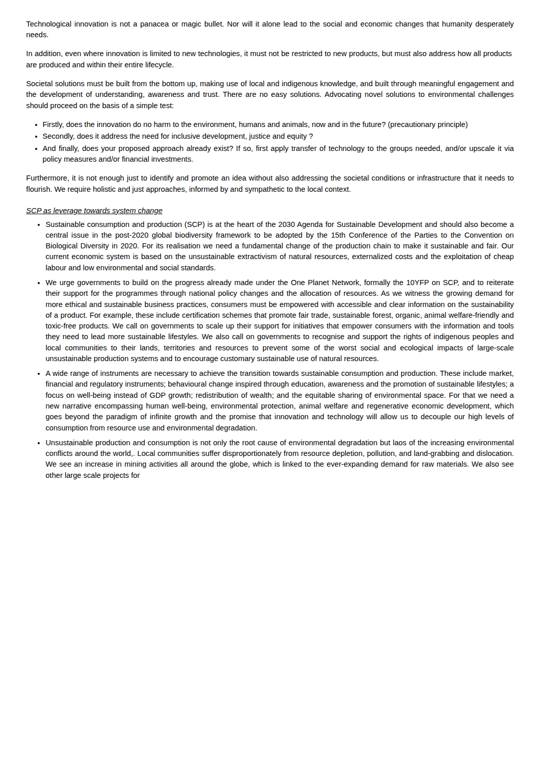Technological innovation is not a panacea or magic bullet. Nor will it alone lead to the social and economic changes that humanity desperately needs.
In addition, even where innovation is limited to new technologies, it must not be restricted to new products, but must also address how all products are produced and within their entire lifecycle.
Societal solutions must be built from the bottom up, making use of local and indigenous knowledge, and built through meaningful engagement and the development of understanding, awareness and trust. There are no easy solutions. Advocating novel solutions to environmental challenges should proceed on the basis of a simple test:
Firstly, does the innovation do no harm to the environment, humans and animals, now and in the future? (precautionary principle)
Secondly, does it address the need for inclusive development, justice and equity ?
And finally, does your proposed approach already exist? If so, first apply transfer of technology to the groups needed, and/or upscale it via policy measures and/or financial investments.
Furthermore, it is not enough just to identify and promote an idea without also addressing the societal conditions or infrastructure that it needs to flourish. We require holistic and just approaches, informed by and sympathetic to the local context.
SCP as leverage towards system change
Sustainable consumption and production (SCP) is at the heart of the 2030 Agenda for Sustainable Development and should also become a central issue in the post-2020 global biodiversity framework to be adopted by the 15th Conference of the Parties to the Convention on Biological Diversity in 2020. For its realisation we need a fundamental change of the production chain to make it sustainable and fair. Our current economic system is based on the unsustainable extractivism of natural resources, externalized costs and the exploitation of cheap labour and low environmental and social standards.
We urge governments to build on the progress already made under the One Planet Network, formally the 10YFP on SCP, and to reiterate their support for the programmes through national policy changes and the allocation of resources. As we witness the growing demand for more ethical and sustainable business practices, consumers must be empowered with accessible and clear information on the sustainability of a product. For example, these include certification schemes that promote fair trade, sustainable forest, organic, animal welfare-friendly and toxic-free products. We call on governments to scale up their support for initiatives that empower consumers with the information and tools they need to lead more sustainable lifestyles. We also call on governments to recognise and support the rights of indigenous peoples and local communities to their lands, territories and resources to prevent some of the worst social and ecological impacts of large-scale unsustainable production systems and to encourage customary sustainable use of natural resources.
A wide range of instruments are necessary to achieve the transition towards sustainable consumption and production. These include market, financial and regulatory instruments; behavioural change inspired through education, awareness and the promotion of sustainable lifestyles; a focus on well-being instead of GDP growth; redistribution of wealth; and the equitable sharing of environmental space. For that we need a new narrative encompassing human well-being, environmental protection, animal welfare and regenerative economic development, which goes beyond the paradigm of infinite growth and the promise that innovation and technology will allow us to decouple our high levels of consumption from resource use and environmental degradation.
Unsustainable production and consumption is not only the root cause of environmental degradation but laos of the increasing environmental conflicts around the world,. Local communities suffer disproportionately from resource depletion, pollution, and land-grabbing and dislocation. We see an increase in mining activities all around the globe, which is linked to the ever-expanding demand for raw materials. We also see other large scale projects for